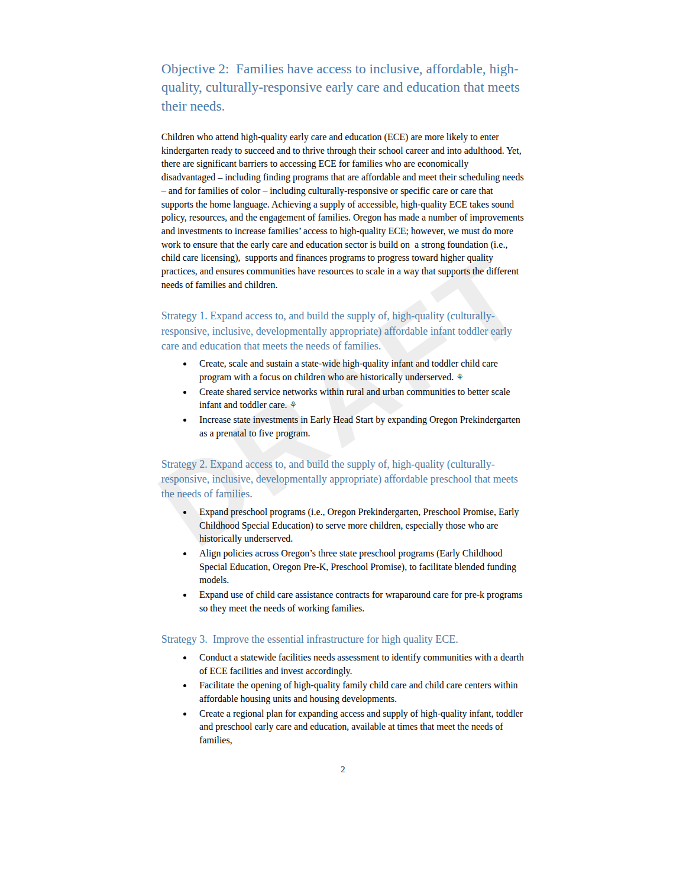DRAFT
Objective 2: Families have access to inclusive, affordable, high-quality, culturally-responsive early care and education that meets their needs.
Children who attend high-quality early care and education (ECE) are more likely to enter kindergarten ready to succeed and to thrive through their school career and into adulthood. Yet, there are significant barriers to accessing ECE for families who are economically disadvantaged – including finding programs that are affordable and meet their scheduling needs – and for families of color – including culturally-responsive or specific care or care that supports the home language. Achieving a supply of accessible, high-quality ECE takes sound policy, resources, and the engagement of families. Oregon has made a number of improvements and investments to increase families’ access to high-quality ECE; however, we must do more work to ensure that the early care and education sector is build on a strong foundation (i.e., child care licensing), supports and finances programs to progress toward higher quality practices, and ensures communities have resources to scale in a way that supports the different needs of families and children.
Strategy 1. Expand access to, and build the supply of, high-quality (culturally-responsive, inclusive, developmentally appropriate) affordable infant toddler early care and education that meets the needs of families.
Create, scale and sustain a state-wide high-quality infant and toddler child care program with a focus on children who are historically underserved. ⚘
Create shared service networks within rural and urban communities to better scale infant and toddler care. ⚘
Increase state investments in Early Head Start by expanding Oregon Prekindergarten as a prenatal to five program.
Strategy 2. Expand access to, and build the supply of, high-quality (culturally-responsive, inclusive, developmentally appropriate) affordable preschool that meets the needs of families.
Expand preschool programs (i.e., Oregon Prekindergarten, Preschool Promise, Early Childhood Special Education) to serve more children, especially those who are historically underserved.
Align policies across Oregon’s three state preschool programs (Early Childhood Special Education, Oregon Pre-K, Preschool Promise), to facilitate blended funding models.
Expand use of child care assistance contracts for wraparound care for pre-k programs so they meet the needs of working families.
Strategy 3. Improve the essential infrastructure for high quality ECE.
Conduct a statewide facilities needs assessment to identify communities with a dearth of ECE facilities and invest accordingly.
Facilitate the opening of high-quality family child care and child care centers within affordable housing units and housing developments.
Create a regional plan for expanding access and supply of high-quality infant, toddler and preschool early care and education, available at times that meet the needs of families,
2